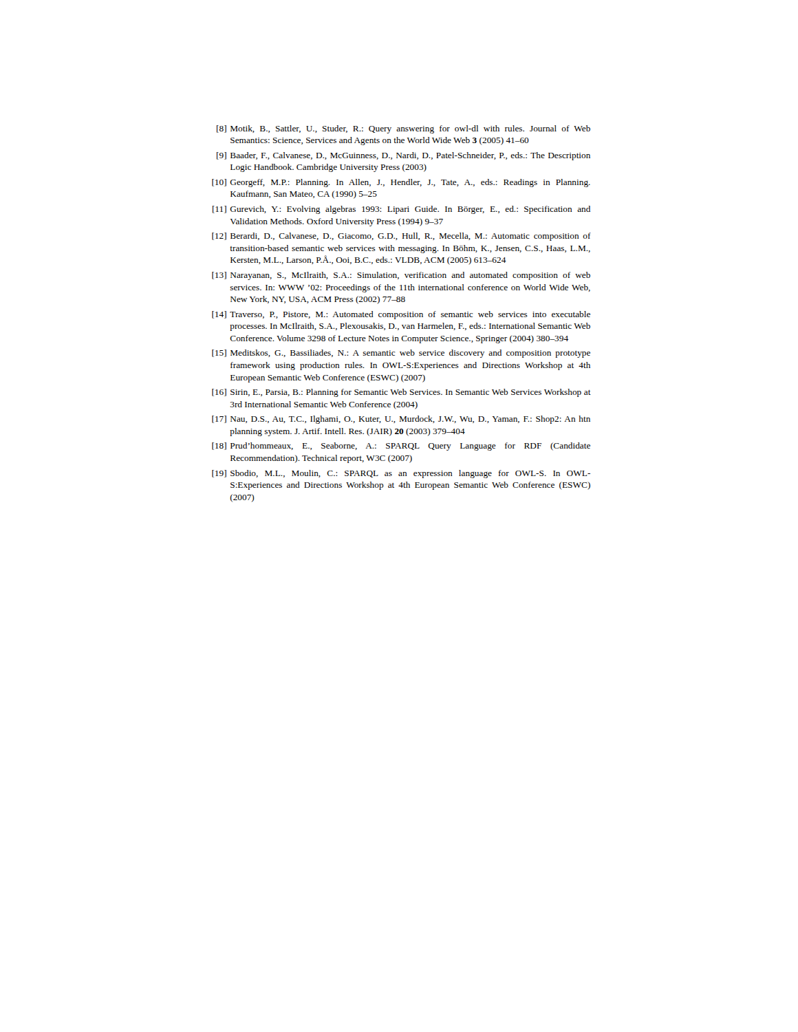[8] Motik, B., Sattler, U., Studer, R.: Query answering for owl-dl with rules. Journal of Web Semantics: Science, Services and Agents on the World Wide Web 3 (2005) 41–60
[9] Baader, F., Calvanese, D., McGuinness, D., Nardi, D., Patel-Schneider, P., eds.: The Description Logic Handbook. Cambridge University Press (2003)
[10] Georgeff, M.P.: Planning. In Allen, J., Hendler, J., Tate, A., eds.: Readings in Planning. Kaufmann, San Mateo, CA (1990) 5–25
[11] Gurevich, Y.: Evolving algebras 1993: Lipari Guide. In Börger, E., ed.: Specification and Validation Methods. Oxford University Press (1994) 9–37
[12] Berardi, D., Calvanese, D., Giacomo, G.D., Hull, R., Mecella, M.: Automatic composition of transition-based semantic web services with messaging. In Böhm, K., Jensen, C.S., Haas, L.M., Kersten, M.L., Larson, P.Å., Ooi, B.C., eds.: VLDB, ACM (2005) 613–624
[13] Narayanan, S., McIlraith, S.A.: Simulation, verification and automated composition of web services. In: WWW ’02: Proceedings of the 11th international conference on World Wide Web, New York, NY, USA, ACM Press (2002) 77–88
[14] Traverso, P., Pistore, M.: Automated composition of semantic web services into executable processes. In McIlraith, S.A., Plexousakis, D., van Harmelen, F., eds.: International Semantic Web Conference. Volume 3298 of Lecture Notes in Computer Science., Springer (2004) 380–394
[15] Meditskos, G., Bassiliades, N.: A semantic web service discovery and composition prototype framework using production rules. In OWL-S:Experiences and Directions Workshop at 4th European Semantic Web Conference (ESWC) (2007)
[16] Sirin, E., Parsia, B.: Planning for Semantic Web Services. In Semantic Web Services Workshop at 3rd International Semantic Web Conference (2004)
[17] Nau, D.S., Au, T.C., Ilghami, O., Kuter, U., Murdock, J.W., Wu, D., Yaman, F.: Shop2: An htn planning system. J. Artif. Intell. Res. (JAIR) 20 (2003) 379–404
[18] Prud’hommeaux, E., Seaborne, A.: SPARQL Query Language for RDF (Candidate Recommendation). Technical report, W3C (2007)
[19] Sbodio, M.L., Moulin, C.: SPARQL as an expression language for OWL-S. In OWL-S:Experiences and Directions Workshop at 4th European Semantic Web Conference (ESWC) (2007)